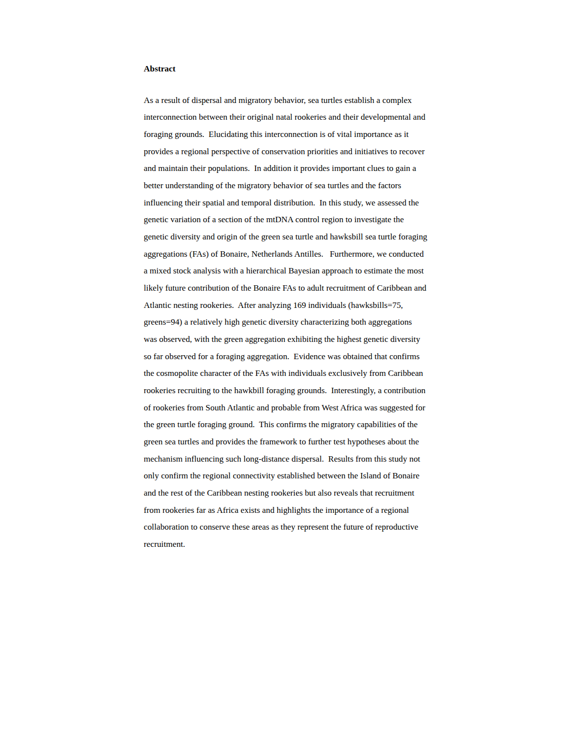Abstract
As a result of dispersal and migratory behavior, sea turtles establish a complex interconnection between their original natal rookeries and their developmental and foraging grounds. Elucidating this interconnection is of vital importance as it provides a regional perspective of conservation priorities and initiatives to recover and maintain their populations. In addition it provides important clues to gain a better understanding of the migratory behavior of sea turtles and the factors influencing their spatial and temporal distribution. In this study, we assessed the genetic variation of a section of the mtDNA control region to investigate the genetic diversity and origin of the green sea turtle and hawksbill sea turtle foraging aggregations (FAs) of Bonaire, Netherlands Antilles. Furthermore, we conducted a mixed stock analysis with a hierarchical Bayesian approach to estimate the most likely future contribution of the Bonaire FAs to adult recruitment of Caribbean and Atlantic nesting rookeries. After analyzing 169 individuals (hawksbills=75, greens=94) a relatively high genetic diversity characterizing both aggregations was observed, with the green aggregation exhibiting the highest genetic diversity so far observed for a foraging aggregation. Evidence was obtained that confirms the cosmopolite character of the FAs with individuals exclusively from Caribbean rookeries recruiting to the hawkbill foraging grounds. Interestingly, a contribution of rookeries from South Atlantic and probable from West Africa was suggested for the green turtle foraging ground. This confirms the migratory capabilities of the green sea turtles and provides the framework to further test hypotheses about the mechanism influencing such long-distance dispersal. Results from this study not only confirm the regional connectivity established between the Island of Bonaire and the rest of the Caribbean nesting rookeries but also reveals that recruitment from rookeries far as Africa exists and highlights the importance of a regional collaboration to conserve these areas as they represent the future of reproductive recruitment.